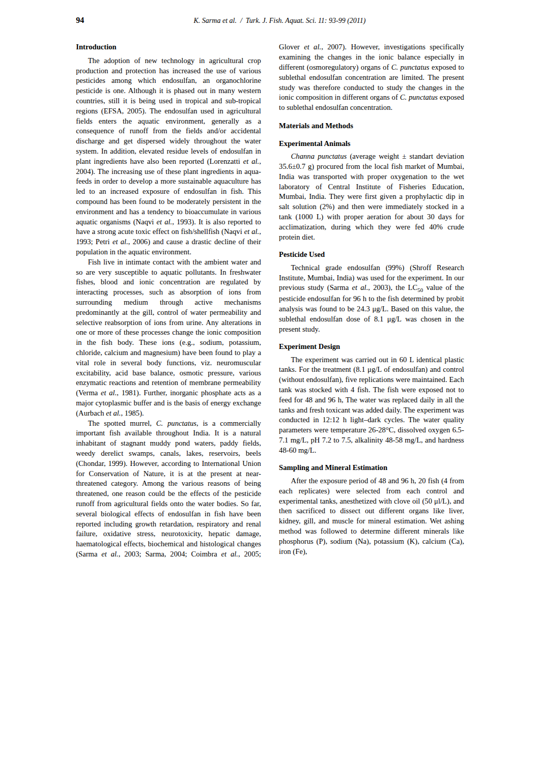94 K. Sarma et al. / Turk. J. Fish. Aquat. Sci. 11: 93-99 (2011)
Introduction
The adoption of new technology in agricultural crop production and protection has increased the use of various pesticides among which endosulfan, an organochlorine pesticide is one. Although it is phased out in many western countries, still it is being used in tropical and sub-tropical regions (EFSA, 2005). The endosulfan used in agricultural fields enters the aquatic environment, generally as a consequence of runoff from the fields and/or accidental discharge and get dispersed widely throughout the water system. In addition, elevated residue levels of endosulfan in plant ingredients have also been reported (Lorenzatti et al., 2004). The increasing use of these plant ingredients in aqua-feeds in order to develop a more sustainable aquaculture has led to an increased exposure of endosulfan in fish. This compound has been found to be moderately persistent in the environment and has a tendency to bioaccumulate in various aquatic organisms (Naqvi et al., 1993). It is also reported to have a strong acute toxic effect on fish/shellfish (Naqvi et al., 1993; Petri et al., 2006) and cause a drastic decline of their population in the aquatic environment.
Fish live in intimate contact with the ambient water and so are very susceptible to aquatic pollutants. In freshwater fishes, blood and ionic concentration are regulated by interacting processes, such as absorption of ions from surrounding medium through active mechanisms predominantly at the gill, control of water permeability and selective reabsorption of ions from urine. Any alterations in one or more of these processes change the ionic composition in the fish body. These ions (e.g., sodium, potassium, chloride, calcium and magnesium) have been found to play a vital role in several body functions, viz. neuromuscular excitability, acid base balance, osmotic pressure, various enzymatic reactions and retention of membrane permeability (Verma et al., 1981). Further, inorganic phosphate acts as a major cytoplasmic buffer and is the basis of energy exchange (Aurbach et al., 1985).
The spotted murrel, C. punctatus, is a commercially important fish available throughout India. It is a natural inhabitant of stagnant muddy pond waters, paddy fields, weedy derelict swamps, canals, lakes, reservoirs, beels (Chondar, 1999). However, according to International Union for Conservation of Nature, it is at the present at near-threatened category. Among the various reasons of being threatened, one reason could be the effects of the pesticide runoff from agricultural fields onto the water bodies. So far, several biological effects of endosulfan in fish have been reported including growth retardation, respiratory and renal failure, oxidative stress, neurotoxicity, hepatic damage, haematological effects, biochemical and histological changes (Sarma et al., 2003; Sarma, 2004; Coimbra et al., 2005; Glover et al., 2007). However, investigations specifically examining the changes in the ionic balance especially in different (osmoregulatory) organs of C. punctatus exposed to sublethal endosulfan concentration are limited. The present study was therefore conducted to study the changes in the ionic composition in different organs of C. punctatus exposed to sublethal endosulfan concentration.
Materials and Methods
Experimental Animals
Channa punctatus (average weight ± standart deviation 35.6±0.7 g) procured from the local fish market of Mumbai, India was transported with proper oxygenation to the wet laboratory of Central Institute of Fisheries Education, Mumbai, India. They were first given a prophylactic dip in salt solution (2%) and then were immediately stocked in a tank (1000 L) with proper aeration for about 30 days for acclimatization, during which they were fed 40% crude protein diet.
Pesticide Used
Technical grade endosulfan (99%) (Shroff Research Institute, Mumbai, India) was used for the experiment. In our previous study (Sarma et al., 2003), the LC50 value of the pesticide endosulfan for 96 h to the fish determined by probit analysis was found to be 24.3 μg/L. Based on this value, the sublethal endosulfan dose of 8.1 μg/L was chosen in the present study.
Experiment Design
The experiment was carried out in 60 L identical plastic tanks. For the treatment (8.1 μg/L of endosulfan) and control (without endosulfan), five replications were maintained. Each tank was stocked with 4 fish. The fish were exposed not to feed for 48 and 96 h, The water was replaced daily in all the tanks and fresh toxicant was added daily. The experiment was conducted in 12:12 h light–dark cycles. The water quality parameters were temperature 26-28°C, dissolved oxygen 6.5-7.1 mg/L, pH 7.2 to 7.5, alkalinity 48-58 mg/L, and hardness 48-60 mg/L.
Sampling and Mineral Estimation
After the exposure period of 48 and 96 h, 20 fish (4 from each replicates) were selected from each control and experimental tanks, anesthetized with clove oil (50 μl/L), and then sacrificed to dissect out different organs like liver, kidney, gill, and muscle for mineral estimation. Wet ashing method was followed to determine different minerals like phosphorus (P), sodium (Na), potassium (K), calcium (Ca), iron (Fe),